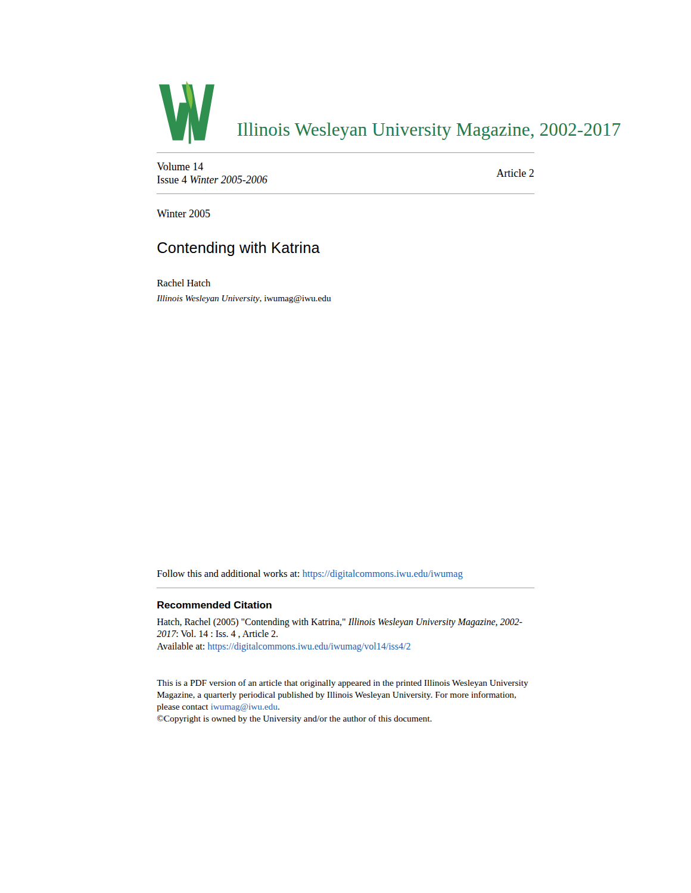Illinois Wesleyan University Magazine, 2002-2017
Volume 14
Issue 4 Winter 2005-2006
Article 2
Winter 2005
Contending with Katrina
Rachel Hatch
Illinois Wesleyan University, iwumag@iwu.edu
Follow this and additional works at: https://digitalcommons.iwu.edu/iwumag
Recommended Citation
Hatch, Rachel (2005) "Contending with Katrina," Illinois Wesleyan University Magazine, 2002-2017: Vol. 14 : Iss. 4 , Article 2.
Available at: https://digitalcommons.iwu.edu/iwumag/vol14/iss4/2
This is a PDF version of an article that originally appeared in the printed Illinois Wesleyan University Magazine, a quarterly periodical published by Illinois Wesleyan University. For more information, please contact iwumag@iwu.edu.
©Copyright is owned by the University and/or the author of this document.